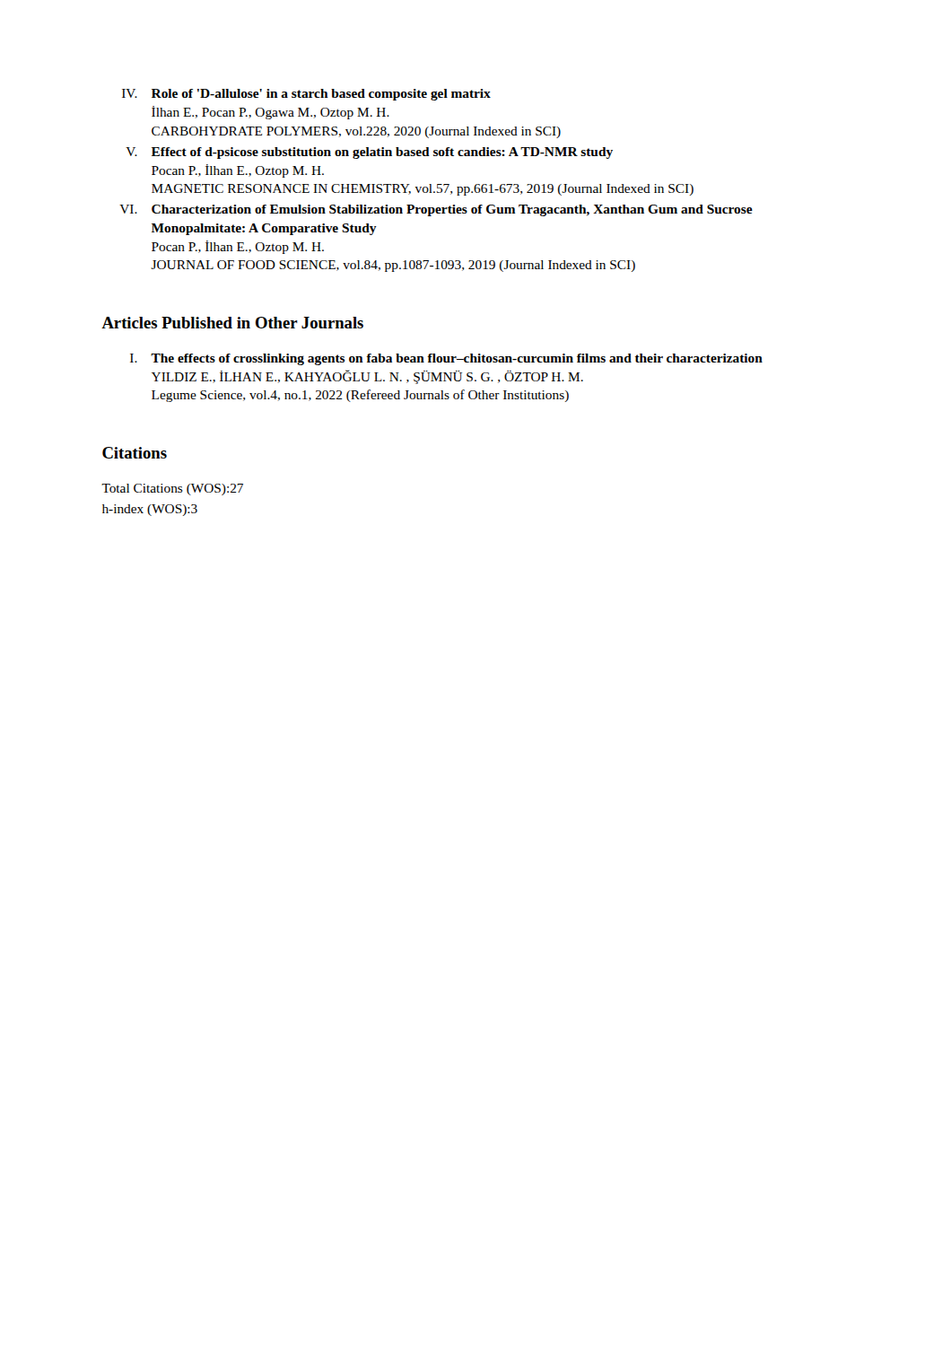IV. Role of 'D-allulose' in a starch based composite gel matrix
İlhan E., Pocan P., Ogawa M., Oztop M. H.
CARBOHYDRATE POLYMERS, vol.228, 2020 (Journal Indexed in SCI)
V. Effect of d-psicose substitution on gelatin based soft candies: A TD-NMR study
Pocan P., İlhan E., Oztop M. H.
MAGNETIC RESONANCE IN CHEMISTRY, vol.57, pp.661-673, 2019 (Journal Indexed in SCI)
VI. Characterization of Emulsion Stabilization Properties of Gum Tragacanth, Xanthan Gum and Sucrose Monopalmitate: A Comparative Study
Pocan P., İlhan E., Oztop M. H.
JOURNAL OF FOOD SCIENCE, vol.84, pp.1087-1093, 2019 (Journal Indexed in SCI)
Articles Published in Other Journals
I. The effects of crosslinking agents on faba bean flour–chitosan-curcumin films and their characterization
YILDIZ E., İLHAN E., KAHYAOĞLU L. N. , ŞÜMNÜ S. G. , ÖZTOP H. M.
Legume Science, vol.4, no.1, 2022 (Refereed Journals of Other Institutions)
Citations
Total Citations (WOS):27
h-index (WOS):3